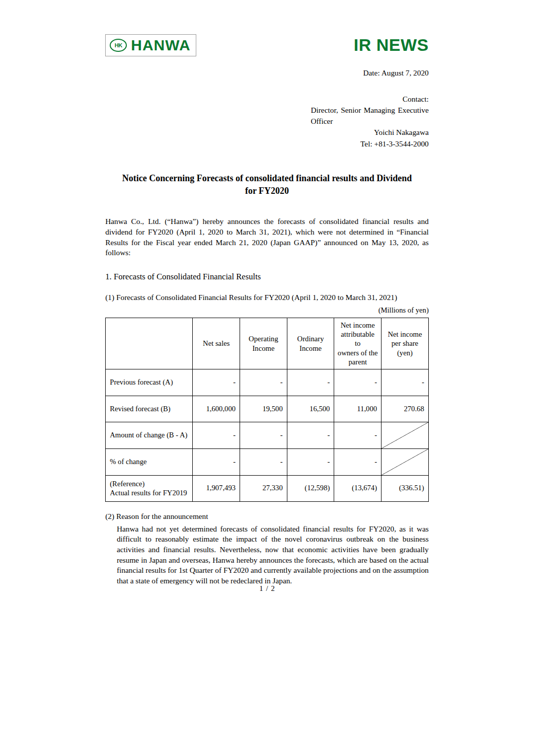HK HANWA
IR NEWS
Date: August 7, 2020
Contact: Director, Senior Managing Executive Officer Yoichi Nakagawa Tel: +81-3-3544-2000
Notice Concerning Forecasts of consolidated financial results and Dividend for FY2020
Hanwa Co., Ltd. (“Hanwa”) hereby announces the forecasts of consolidated financial results and dividend for FY2020 (April 1, 2020 to March 31, 2021), which were not determined in “Financial Results for the Fiscal year ended March 21, 2020 (Japan GAAP)” announced on May 13, 2020, as follows:
1. Forecasts of Consolidated Financial Results
(1) Forecasts of Consolidated Financial Results for FY2020 (April 1, 2020 to March 31, 2021)
(Millions of yen)
| | Net sales | Operating Income | Ordinary Income | Net income attributable to owners of the parent | Net income per share (yen) |
| --- | --- | --- | --- | --- | --- |
| Previous forecast (A) | - | - | - | - | - |
| Revised forecast (B) | 1,600,000 | 19,500 | 16,500 | 11,000 | 270.68 |
| Amount of change (B - A) | - | - | - | - | |
| % of change | - | - | - | - | |
| (Reference) Actual results for FY2019 | 1,907,493 | 27,330 | (12,598) | (13,674) | (336.51) |
(2) Reason for the announcement
Hanwa had not yet determined forecasts of consolidated financial results for FY2020, as it was difficult to reasonably estimate the impact of the novel coronavirus outbreak on the business activities and financial results. Nevertheless, now that economic activities have been gradually resume in Japan and overseas, Hanwa hereby announces the forecasts, which are based on the actual financial results for 1st Quarter of FY2020 and currently available projections and on the assumption that a state of emergency will not be redeclared in Japan.
1/2